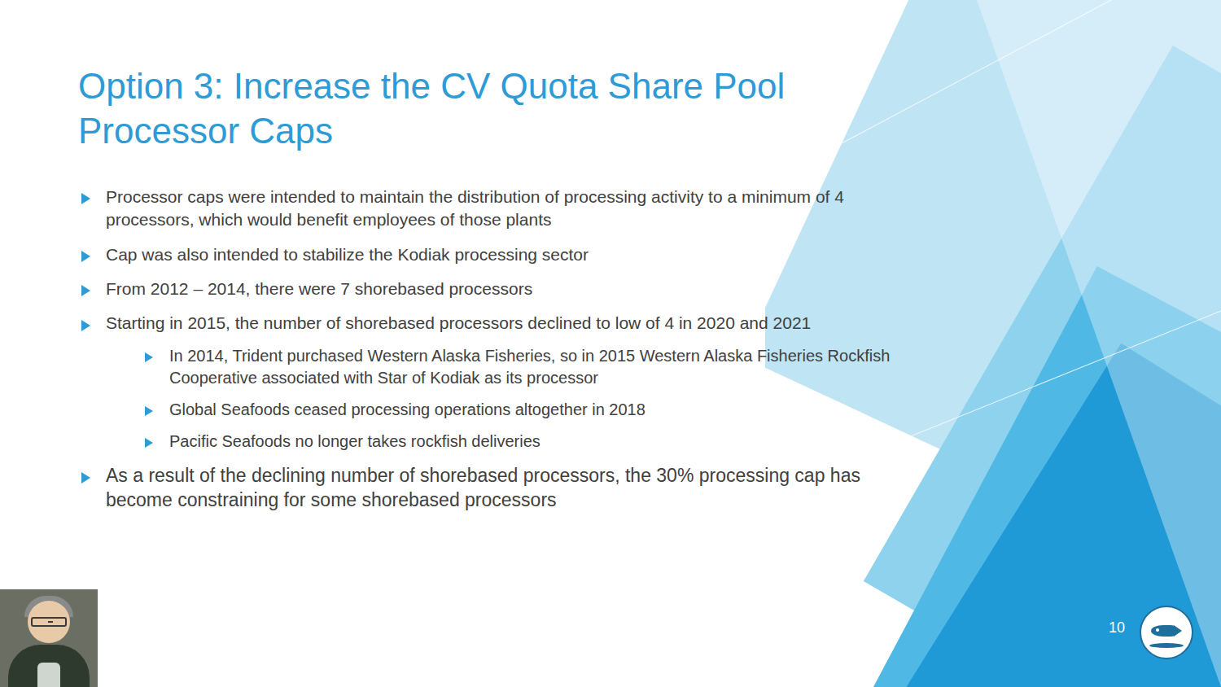Option 3: Increase the CV Quota Share Pool Processor Caps
Processor caps were intended to maintain the distribution of processing activity to a minimum of 4 processors, which would benefit employees of those plants
Cap was also intended to stabilize the Kodiak processing sector
From 2012 – 2014, there were 7 shorebased processors
Starting in 2015, the number of shorebased processors declined to low of 4 in 2020 and 2021
In 2014, Trident purchased Western Alaska Fisheries, so in 2015 Western Alaska Fisheries Rockfish Cooperative associated with Star of Kodiak as its processor
Global Seafoods ceased processing operations altogether in 2018
Pacific Seafoods no longer takes rockfish deliveries
As a result of the declining number of shorebased processors, the 30% processing cap has become constraining for some shorebased processors
10